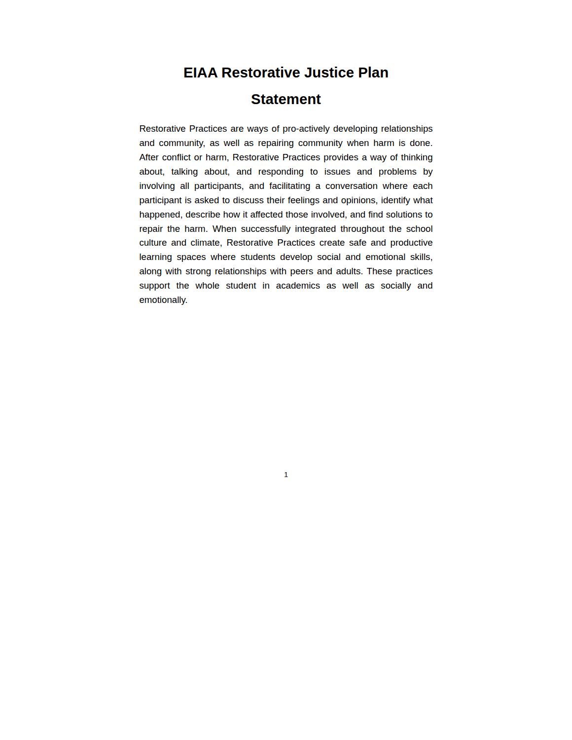EIAA Restorative Justice Plan
Statement
Restorative Practices are ways of pro-actively developing relationships and community, as well as repairing community when harm is done. After conflict or harm, Restorative Practices provides a way of thinking about, talking about, and responding to issues and problems by involving all participants, and facilitating a conversation where each participant is asked to discuss their feelings and opinions, identify what happened, describe how it affected those involved, and find solutions to repair the harm. When successfully integrated throughout the school culture and climate, Restorative Practices create safe and productive learning spaces where students develop social and emotional skills, along with strong relationships with peers and adults. These practices support the whole student in academics as well as socially and emotionally.
1